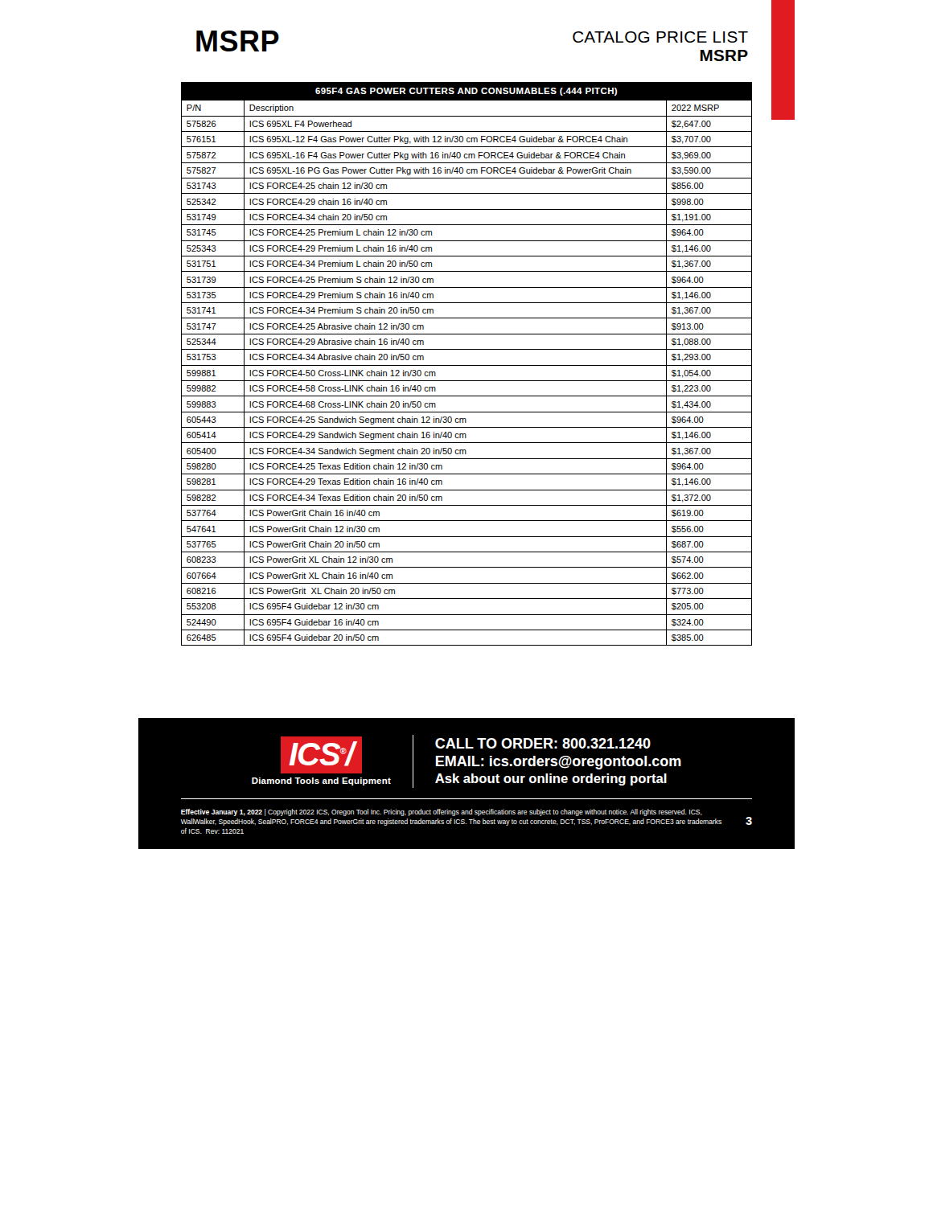MSRP
CATALOG PRICE LIST
MSRP
695F4 GAS POWER CUTTERS AND CONSUMABLES (.444 PITCH)
| P/N | Description | 2022 MSRP |
| --- | --- | --- |
| 575826 | ICS 695XL F4 Powerhead | $2,647.00 |
| 576151 | ICS 695XL-12 F4 Gas Power Cutter Pkg, with 12 in/30 cm FORCE4 Guidebar & FORCE4 Chain | $3,707.00 |
| 575872 | ICS 695XL-16 F4 Gas Power Cutter Pkg with 16 in/40 cm FORCE4 Guidebar & FORCE4 Chain | $3,969.00 |
| 575827 | ICS 695XL-16 PG Gas Power Cutter Pkg with 16 in/40 cm FORCE4 Guidebar & PowerGrit Chain | $3,590.00 |
| 531743 | ICS FORCE4-25 chain 12 in/30 cm | $856.00 |
| 525342 | ICS FORCE4-29 chain 16 in/40 cm | $998.00 |
| 531749 | ICS FORCE4-34 chain 20 in/50 cm | $1,191.00 |
| 531745 | ICS FORCE4-25 Premium L chain 12 in/30 cm | $964.00 |
| 525343 | ICS FORCE4-29 Premium L chain 16 in/40 cm | $1,146.00 |
| 531751 | ICS FORCE4-34 Premium L chain 20 in/50 cm | $1,367.00 |
| 531739 | ICS FORCE4-25 Premium S chain 12 in/30 cm | $964.00 |
| 531735 | ICS FORCE4-29 Premium S chain 16 in/40 cm | $1,146.00 |
| 531741 | ICS FORCE4-34 Premium S chain 20 in/50 cm | $1,367.00 |
| 531747 | ICS FORCE4-25 Abrasive chain 12 in/30 cm | $913.00 |
| 525344 | ICS FORCE4-29 Abrasive chain 16 in/40 cm | $1,088.00 |
| 531753 | ICS FORCE4-34 Abrasive chain 20 in/50 cm | $1,293.00 |
| 599881 | ICS FORCE4-50 Cross-LINK chain 12 in/30 cm | $1,054.00 |
| 599882 | ICS FORCE4-58 Cross-LINK chain 16 in/40 cm | $1,223.00 |
| 599883 | ICS FORCE4-68 Cross-LINK chain 20 in/50 cm | $1,434.00 |
| 605443 | ICS FORCE4-25 Sandwich Segment chain 12 in/30 cm | $964.00 |
| 605414 | ICS FORCE4-29 Sandwich Segment chain 16 in/40 cm | $1,146.00 |
| 605400 | ICS FORCE4-34 Sandwich Segment chain 20 in/50 cm | $1,367.00 |
| 598280 | ICS FORCE4-25 Texas Edition chain 12 in/30 cm | $964.00 |
| 598281 | ICS FORCE4-29 Texas Edition chain 16 in/40 cm | $1,146.00 |
| 598282 | ICS FORCE4-34 Texas Edition chain 20 in/50 cm | $1,372.00 |
| 537764 | ICS PowerGrit Chain 16 in/40 cm | $619.00 |
| 547641 | ICS PowerGrit Chain 12 in/30 cm | $556.00 |
| 537765 | ICS PowerGrit Chain 20 in/50 cm | $687.00 |
| 608233 | ICS PowerGrit XL Chain 12 in/30 cm | $574.00 |
| 607664 | ICS PowerGrit XL Chain 16 in/40 cm | $662.00 |
| 608216 | ICS PowerGrit XL Chain 20 in/50 cm | $773.00 |
| 553208 | ICS 695F4 Guidebar 12 in/30 cm | $205.00 |
| 524490 | ICS 695F4 Guidebar 16 in/40 cm | $324.00 |
| 626485 | ICS 695F4 Guidebar 20 in/50 cm | $385.00 |
ICS®/
Diamond Tools and Equipment
CALL TO ORDER: 800.321.1240
EMAIL: ics.orders@oregontool.com
Ask about our online ordering portal
Effective January 1, 2022 | Copyright 2022 ICS, Oregon Tool Inc. Pricing, product offerings and specifications are subject to change without notice. All rights reserved. ICS, WallWalker, SpeedHook, SealPRO, FORCE4 and PowerGrit are registered trademarks of ICS. The best way to cut concrete, DCT, TSS, ProFORCE, and FORCE3 are trademarks of ICS. Rev: 112021
3